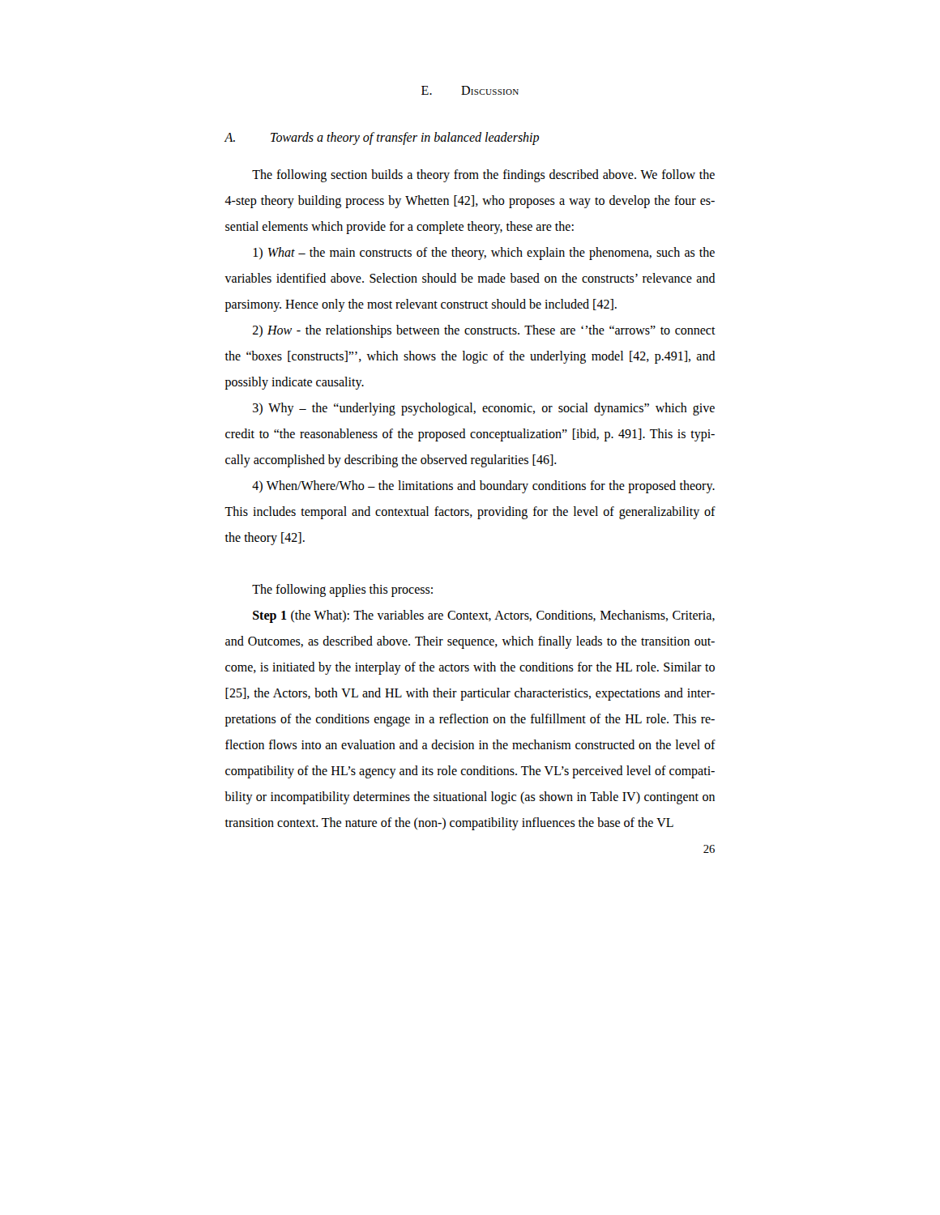E. Discussion
A. Towards a theory of transfer in balanced leadership
The following section builds a theory from the findings described above. We follow the 4-step theory building process by Whetten [42], who proposes a way to develop the four essential elements which provide for a complete theory, these are the:
1) What – the main constructs of the theory, which explain the phenomena, such as the variables identified above. Selection should be made based on the constructs’ relevance and parsimony. Hence only the most relevant construct should be included [42].
2) How - the relationships between the constructs. These are ‘’the “arrows” to connect the “boxes [constructs]”’, which shows the logic of the underlying model [42, p.491], and possibly indicate causality.
3) Why – the “underlying psychological, economic, or social dynamics” which give credit to “the reasonableness of the proposed conceptualization” [ibid, p. 491]. This is typically accomplished by describing the observed regularities [46].
4) When/Where/Who – the limitations and boundary conditions for the proposed theory. This includes temporal and contextual factors, providing for the level of generalizability of the theory [42].
The following applies this process:
Step 1 (the What): The variables are Context, Actors, Conditions, Mechanisms, Criteria, and Outcomes, as described above. Their sequence, which finally leads to the transition outcome, is initiated by the interplay of the actors with the conditions for the HL role. Similar to [25], the Actors, both VL and HL with their particular characteristics, expectations and interpretations of the conditions engage in a reflection on the fulfillment of the HL role. This reflection flows into an evaluation and a decision in the mechanism constructed on the level of compatibility of the HL’s agency and its role conditions. The VL’s perceived level of compatibility or incompatibility determines the situational logic (as shown in Table IV) contingent on transition context. The nature of the (non-) compatibility influences the base of the VL
26